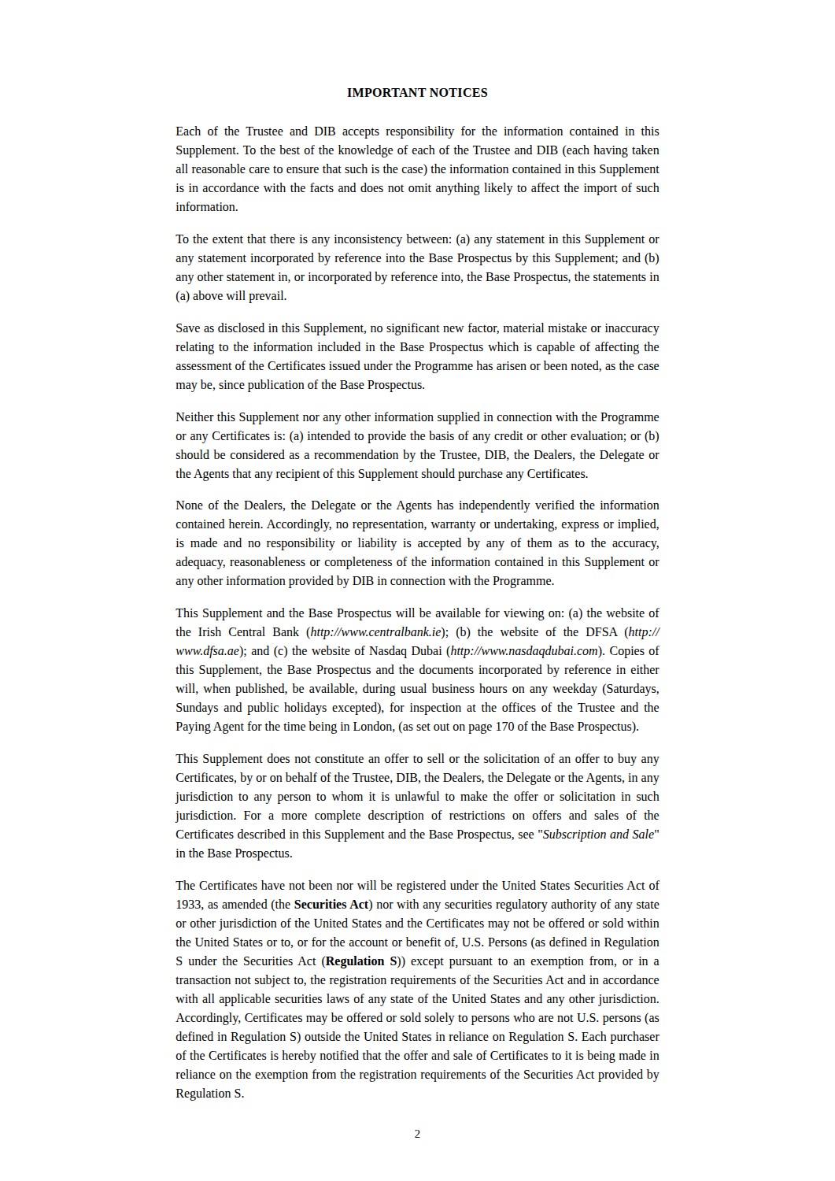IMPORTANT NOTICES
Each of the Trustee and DIB accepts responsibility for the information contained in this Supplement. To the best of the knowledge of each of the Trustee and DIB (each having taken all reasonable care to ensure that such is the case) the information contained in this Supplement is in accordance with the facts and does not omit anything likely to affect the import of such information.
To the extent that there is any inconsistency between: (a) any statement in this Supplement or any statement incorporated by reference into the Base Prospectus by this Supplement; and (b) any other statement in, or incorporated by reference into, the Base Prospectus, the statements in (a) above will prevail.
Save as disclosed in this Supplement, no significant new factor, material mistake or inaccuracy relating to the information included in the Base Prospectus which is capable of affecting the assessment of the Certificates issued under the Programme has arisen or been noted, as the case may be, since publication of the Base Prospectus.
Neither this Supplement nor any other information supplied in connection with the Programme or any Certificates is: (a) intended to provide the basis of any credit or other evaluation; or (b) should be considered as a recommendation by the Trustee, DIB, the Dealers, the Delegate or the Agents that any recipient of this Supplement should purchase any Certificates.
None of the Dealers, the Delegate or the Agents has independently verified the information contained herein. Accordingly, no representation, warranty or undertaking, express or implied, is made and no responsibility or liability is accepted by any of them as to the accuracy, adequacy, reasonableness or completeness of the information contained in this Supplement or any other information provided by DIB in connection with the Programme.
This Supplement and the Base Prospectus will be available for viewing on: (a) the website of the Irish Central Bank (http://www.centralbank.ie); (b) the website of the DFSA (http:// www.dfsa.ae); and (c) the website of Nasdaq Dubai (http://www.nasdaqdubai.com). Copies of this Supplement, the Base Prospectus and the documents incorporated by reference in either will, when published, be available, during usual business hours on any weekday (Saturdays, Sundays and public holidays excepted), for inspection at the offices of the Trustee and the Paying Agent for the time being in London, (as set out on page 170 of the Base Prospectus).
This Supplement does not constitute an offer to sell or the solicitation of an offer to buy any Certificates, by or on behalf of the Trustee, DIB, the Dealers, the Delegate or the Agents, in any jurisdiction to any person to whom it is unlawful to make the offer or solicitation in such jurisdiction. For a more complete description of restrictions on offers and sales of the Certificates described in this Supplement and the Base Prospectus, see "Subscription and Sale" in the Base Prospectus.
The Certificates have not been nor will be registered under the United States Securities Act of 1933, as amended (the Securities Act) nor with any securities regulatory authority of any state or other jurisdiction of the United States and the Certificates may not be offered or sold within the United States or to, or for the account or benefit of, U.S. Persons (as defined in Regulation S under the Securities Act (Regulation S)) except pursuant to an exemption from, or in a transaction not subject to, the registration requirements of the Securities Act and in accordance with all applicable securities laws of any state of the United States and any other jurisdiction. Accordingly, Certificates may be offered or sold solely to persons who are not U.S. persons (as defined in Regulation S) outside the United States in reliance on Regulation S. Each purchaser of the Certificates is hereby notified that the offer and sale of Certificates to it is being made in reliance on the exemption from the registration requirements of the Securities Act provided by Regulation S.
2